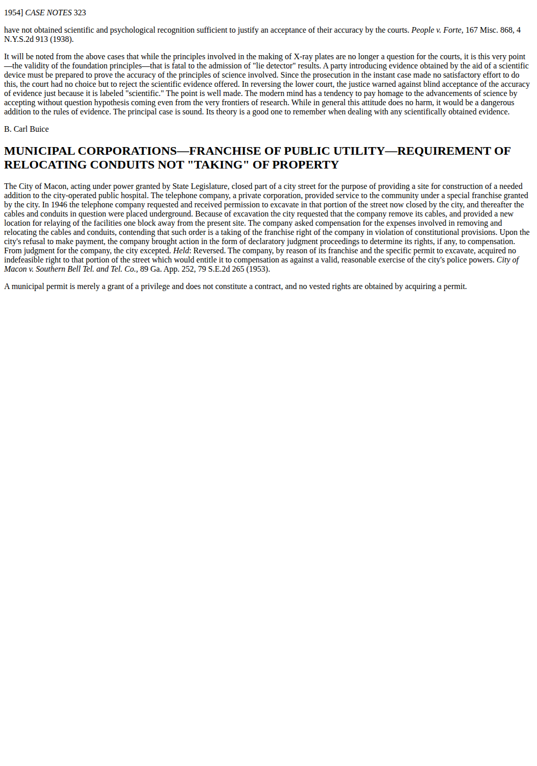1954] CASE NOTES 323
have not obtained scientific and psychological recognition sufficient to justify an acceptance of their accuracy by the courts. People v. Forte, 167 Misc. 868, 4 N.Y.S.2d 913 (1938).
It will be noted from the above cases that while the principles involved in the making of X-ray plates are no longer a question for the courts, it is this very point—the validity of the foundation principles—that is fatal to the admission of "lie detector" results. A party introducing evidence obtained by the aid of a scientific device must be prepared to prove the accuracy of the principles of science involved. Since the prosecution in the instant case made no satisfactory effort to do this, the court had no choice but to reject the scientific evidence offered. In reversing the lower court, the justice warned against blind acceptance of the accuracy of evidence just because it is labeled "scientific." The point is well made. The modern mind has a tendency to pay homage to the advancements of science by accepting without question hypothesis coming even from the very frontiers of research. While in general this attitude does no harm, it would be a dangerous addition to the rules of evidence. The principal case is sound. Its theory is a good one to remember when dealing with any scientifically obtained evidence.
B. Carl Buice
MUNICIPAL CORPORATIONS—FRANCHISE OF PUBLIC UTILITY—REQUIREMENT OF RELOCATING CONDUITS NOT "TAKING" OF PROPERTY
The City of Macon, acting under power granted by State Legislature, closed part of a city street for the purpose of providing a site for construction of a needed addition to the city-operated public hospital. The telephone company, a private corporation, provided service to the community under a special franchise granted by the city. In 1946 the telephone company requested and received permission to excavate in that portion of the street now closed by the city, and thereafter the cables and conduits in question were placed underground. Because of excavation the city requested that the company remove its cables, and provided a new location for relaying of the facilities one block away from the present site. The company asked compensation for the expenses involved in removing and relocating the cables and conduits, contending that such order is a taking of the franchise right of the company in violation of constitutional provisions. Upon the city's refusal to make payment, the company brought action in the form of declaratory judgment proceedings to determine its rights, if any, to compensation. From judgment for the company, the city excepted. Held: Reversed. The company, by reason of its franchise and the specific permit to excavate, acquired no indefeasible right to that portion of the street which would entitle it to compensation as against a valid, reasonable exercise of the city's police powers. City of Macon v. Southern Bell Tel. and Tel. Co., 89 Ga. App. 252, 79 S.E.2d 265 (1953).
A municipal permit is merely a grant of a privilege and does not constitute a contract, and no vested rights are obtained by acquiring a permit.